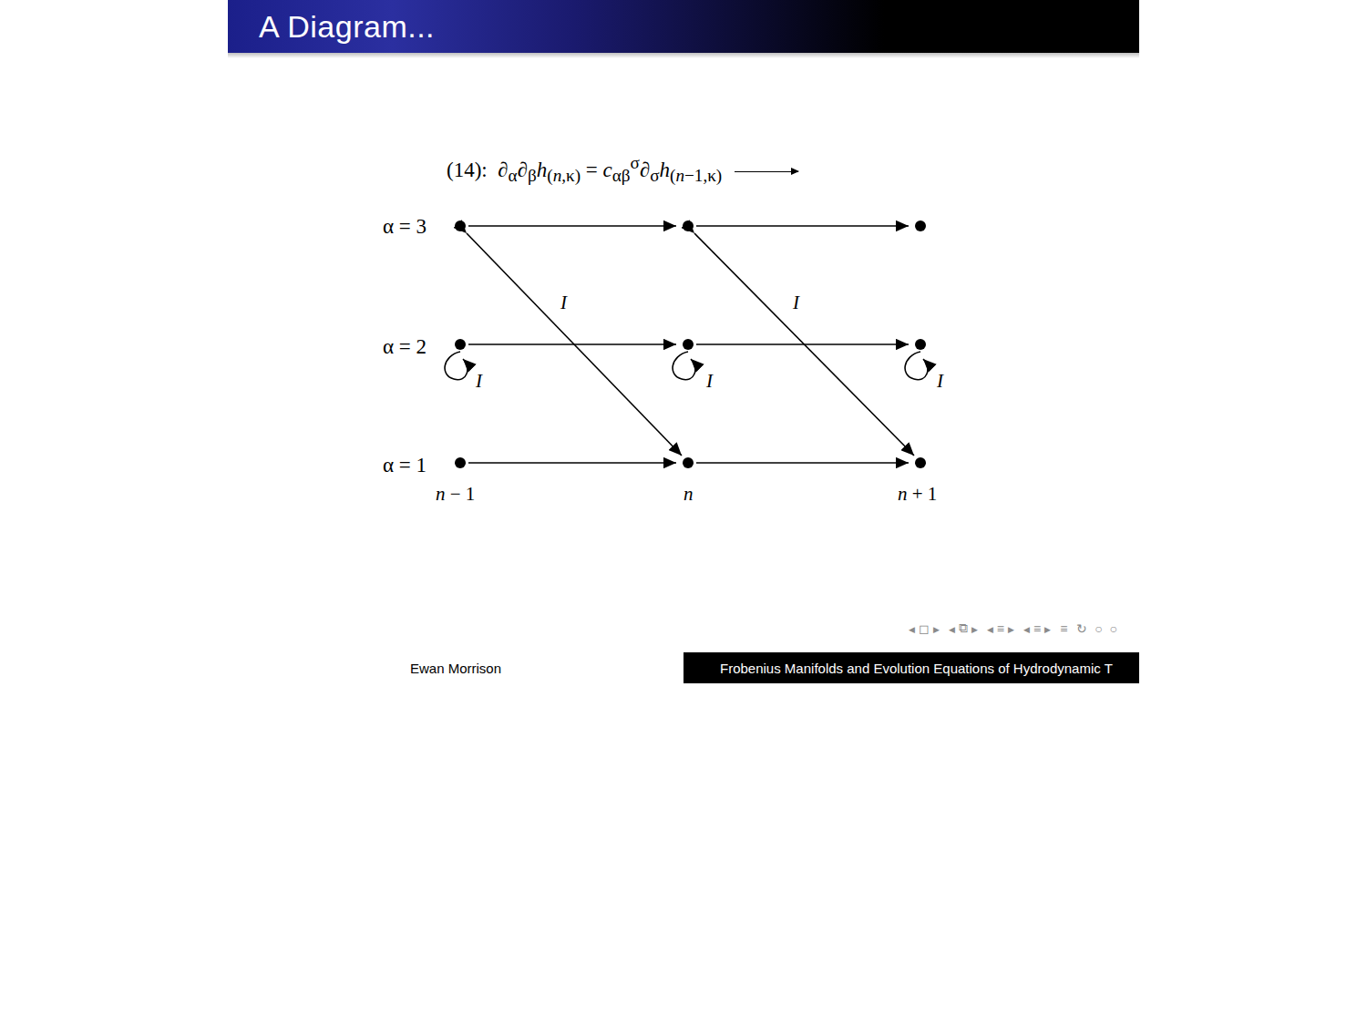A Diagram...
(14): ∂α∂βh(n,κ) = cαβσ∂σh(n−1,κ)
α = 3
α = 2
α = 1
n − 1
n
n + 1
I
I
I
I
I
◻ ⧉ ≡ ≡ ≡ ↻ ○ ○
Ewan Morrison
Frobenius Manifolds and Evolution Equations of Hydrodynamic T